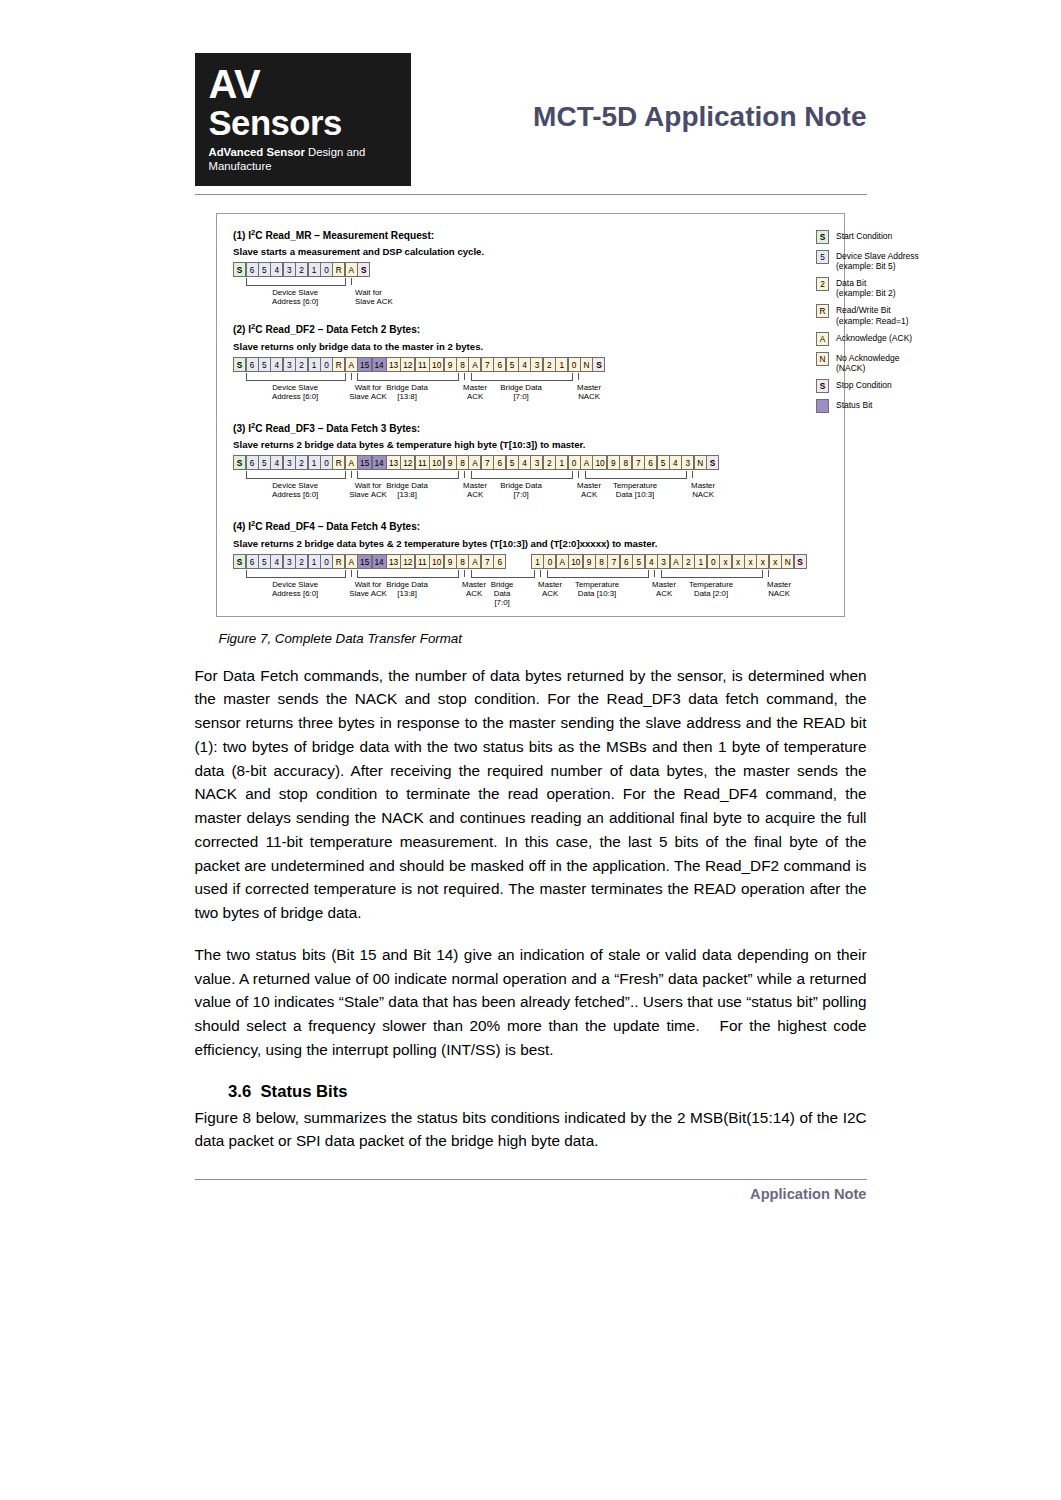AV
Sensors
AdVanced Sensor Design and Manufacture
MCT-5D Application Note
(1) I2C Read_MR – Measurement Request:
Slave starts a measurement and DSP calculation cycle.
S
6
5
4
3
2
1
0
R
A
S
Device Slave
Address [6:0]
Wait for
Slave ACK
(2) I2C Read_DF2 – Data Fetch 2 Bytes:
Slave returns only bridge data to the master in 2 bytes.
S
6
5
4
3
2
1
0
R
A
15
14
13
12
11
10
9
8
A
7
6
5
4
3
2
1
0
N
S
Device Slave
Address [6:0]
Wait for
Slave ACK
Bridge Data
[13:8]
Master
ACK
Bridge Data
[7:0]
Master
NACK
(3) I2C Read_DF3 – Data Fetch 3 Bytes:
Slave returns 2 bridge data bytes & temperature high byte (T[10:3]) to master.
S
6
5
4
3
2
1
0
R
A
15
14
13
12
11
10
9
8
A
7
6
5
4
3
2
1
0
A
10
9
8
7
6
5
4
3
N
S
Device Slave
Address [6:0]
Wait for
Slave ACK
Bridge Data
[13:8]
Master
ACK
Bridge Data
[7:0]
Master
ACK
Temperature
Data [10:3]
Master
NACK
(4) I2C Read_DF4 – Data Fetch 4 Bytes:
Slave returns 2 bridge data bytes & 2 temperature bytes (T[10:3]) and (T[2:0]xxxxx) to master.
S
6
5
4
3
2
1
0
R
A
15
14
13
12
11
10
9
8
A
7
6
1
0
A
10
9
8
7
6
5
4
3
A
2
1
0
x
x
x
x
x
N
S
Device Slave
Address [6:0]
Wait for
Slave ACK
Bridge Data
[13:8]
Master
ACK
Bridge
Data
[7:0]
Master
ACK
Temperature
Data [10:3]
Master
ACK
Temperature
Data [2:0]
Master
NACK
S
Start Condition
5
Device Slave Address
(example: Bit 5)
2
Data Bit
(example: Bit 2)
R
Read/Write Bit
(example: Read=1)
A
Acknowledge (ACK)
N
No Acknowledge
(NACK)
S
Stop Condition
Status Bit
Figure 7, Complete Data Transfer Format
For Data Fetch commands, the number of data bytes returned by the sensor, is determined when the master sends the NACK and stop condition. For the Read_DF3 data fetch command, the sensor returns three bytes in response to the master sending the slave address and the READ bit (1): two bytes of bridge data with the two status bits as the MSBs and then 1 byte of temperature data (8-bit accuracy). After receiving the required number of data bytes, the master sends the NACK and stop condition to terminate the read operation. For the Read_DF4 command, the master delays sending the NACK and continues reading an additional final byte to acquire the full corrected 11-bit temperature measurement. In this case, the last 5 bits of the final byte of the packet are undetermined and should be masked off in the application. The Read_DF2 command is used if corrected temperature is not required. The master terminates the READ operation after the two bytes of bridge data.
The two status bits (Bit 15 and Bit 14) give an indication of stale or valid data depending on their value. A returned value of 00 indicate normal operation and a “Fresh” data packet” while a returned value of 10 indicates “Stale” data that has been already fetched”.. Users that use “status bit” polling should select a frequency slower than 20% more than the update time. For the highest code efficiency, using the interrupt polling (INT/SS) is best.
3.6 Status Bits
Figure 8 below, summarizes the status bits conditions indicated by the 2 MSB(Bit(15:14) of the I2C data packet or SPI data packet of the bridge high byte data.
Application Note